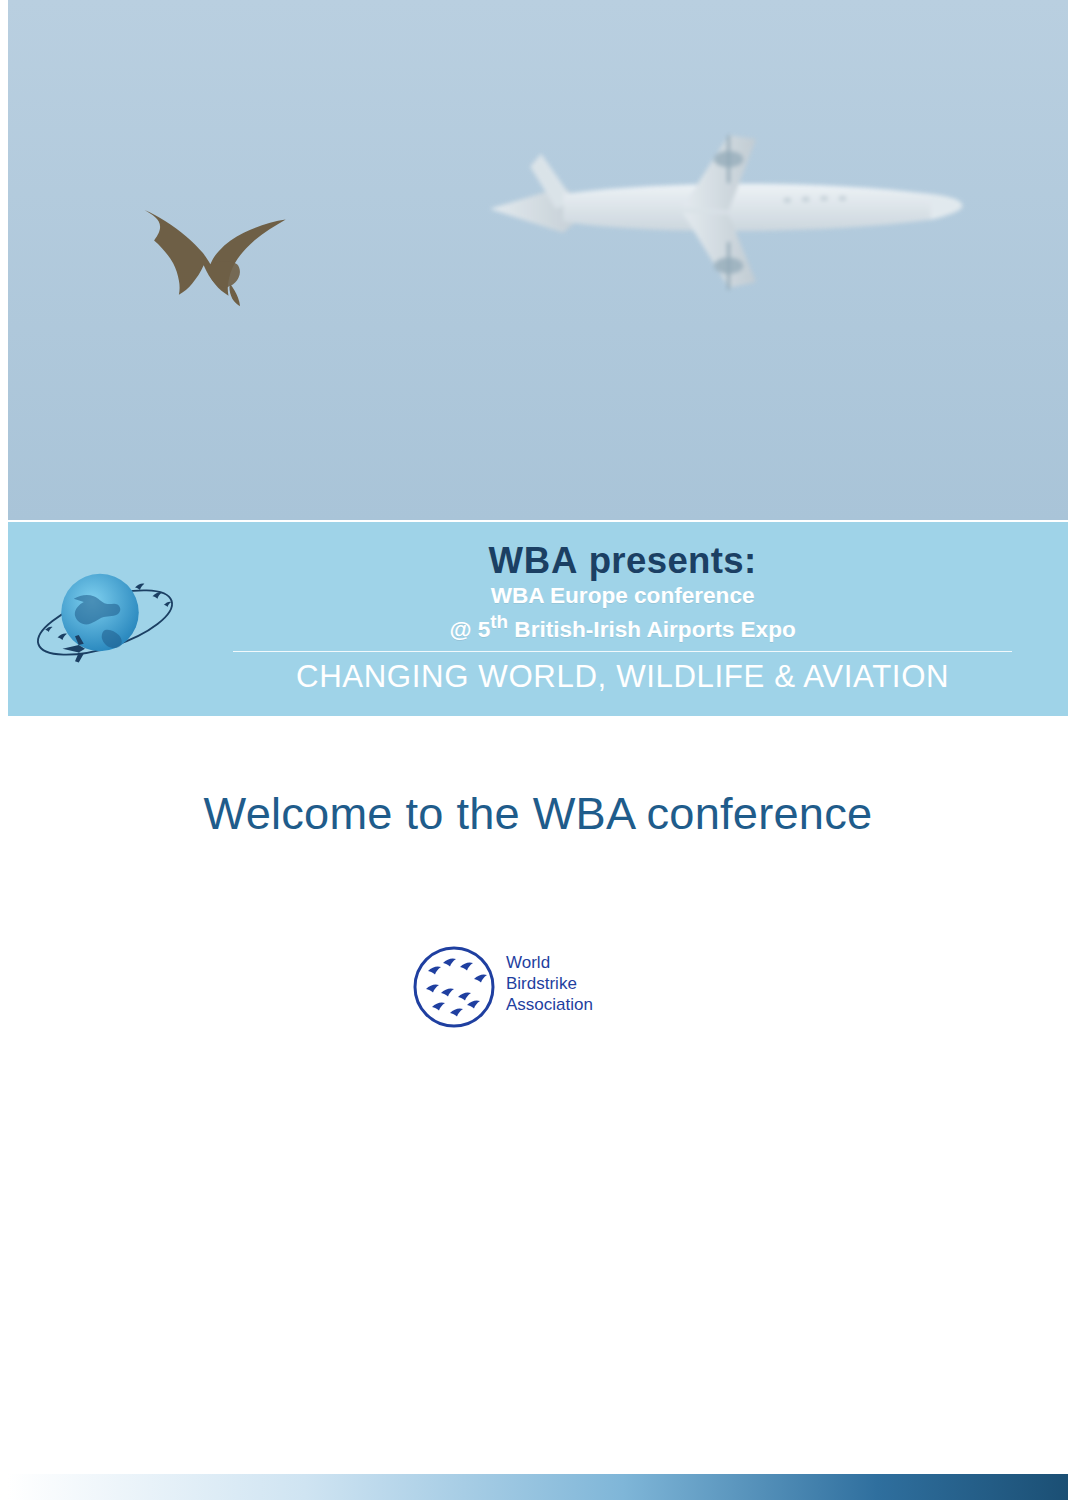WBA presents:
WBA Europe conference
@ 5th British-Irish Airports Expo
Changing World, Wildlife & Aviation
Welcome to the WBA conference
World Birdstrike Association World Birdstrike Association